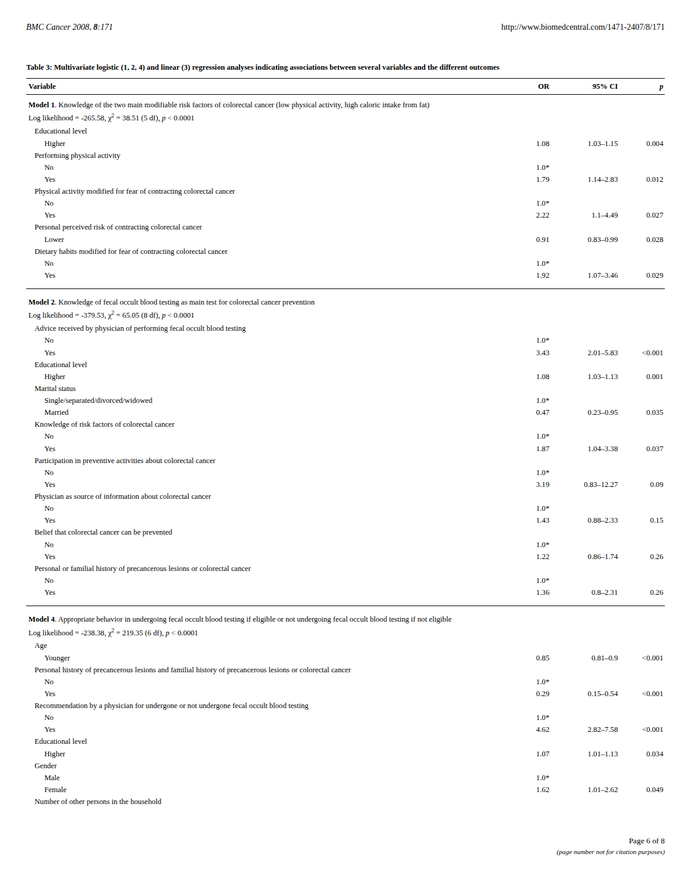BMC Cancer 2008, 8:171
http://www.biomedcentral.com/1471-2407/8/171
Table 3: Multivariate logistic (1, 2, 4) and linear (3) regression analyses indicating associations between several variables and the different outcomes
| Variable | OR | 95% CI | p |
| --- | --- | --- | --- |
| Model 1 . Knowledge of the two main modifiable risk factors of colorectal cancer (low physical activity, high caloric intake from fat) |
| Log likelihood = -265.58, χ 2 = 38.51 (5 df), p < 0.0001 |
| Educational level | | | |
| Higher | 1.08 | 1.03–1.15 | 0.004 |
| Performing physical activity | | | |
| No | 1.0* | | |
| Yes | 1.79 | 1.14–2.83 | 0.012 |
| Physical activity modified for fear of contracting colorectal cancer | | | |
| No | 1.0* | | |
| Yes | 2.22 | 1.1–4.49 | 0.027 |
| Personal perceived risk of contracting colorectal cancer | | | |
| Lower | 0.91 | 0.83–0.99 | 0.028 |
| Dietary habits modified for fear of contracting colorectal cancer | | | |
| No | 1.0* | | |
| Yes | 1.92 | 1.07–3.46 | 0.029 |
| Model 2 . Knowledge of fecal occult blood testing as main test for colorectal cancer prevention |
| Log likelihood = -379.53, χ 2 = 65.05 (8 df), p < 0.0001 |
| Advice received by physician of performing fecal occult blood testing | | | |
| No | 1.0* | | |
| Yes | 3.43 | 2.01–5.83 | <0.001 |
| Educational level | | | |
| Higher | 1.08 | 1.03–1.13 | 0.001 |
| Marital status | | | |
| Single/separated/divorced/widowed | 1.0* | | |
| Married | 0.47 | 0.23–0.95 | 0.035 |
| Knowledge of risk factors of colorectal cancer | | | |
| No | 1.0* | | |
| Yes | 1.87 | 1.04–3.38 | 0.037 |
| Participation in preventive activities about colorectal cancer | | | |
| No | 1.0* | | |
| Yes | 3.19 | 0.83–12.27 | 0.09 |
| Physician as source of information about colorectal cancer | | | |
| No | 1.0* | | |
| Yes | 1.43 | 0.88–2.33 | 0.15 |
| Belief that colorectal cancer can be prevented | | | |
| No | 1.0* | | |
| Yes | 1.22 | 0.86–1.74 | 0.26 |
| Personal or familial history of precancerous lesions or colorectal cancer | | | |
| No | 1.0* | | |
| Yes | 1.36 | 0.8–2.31 | 0.26 |
| Model 4 . Appropriate behavior in undergoing fecal occult blood testing if eligible or not undergoing fecal occult blood testing if not eligible |
| Log likelihood = -238.38, χ 2 = 219.35 (6 df), p < 0.0001 |
| Age | | | |
| Younger | 0.85 | 0.81–0.9 | <0.001 |
| Personal history of precancerous lesions and familial history of precancerous lesions or colorectal cancer | | | |
| No | 1.0* | | |
| Yes | 0.29 | 0.15–0.54 | <0.001 |
| Recommendation by a physician for undergone or not undergone fecal occult blood testing | | | |
| No | 1.0* | | |
| Yes | 4.62 | 2.82–7.58 | <0.001 |
| Educational level | | | |
| Higher | 1.07 | 1.01–1.13 | 0.034 |
| Gender | | | |
| Male | 1.0* | | |
| Female | 1.62 | 1.01–2.62 | 0.049 |
| Number of other persons in the household | | | |
Page 6 of 8
(page number not for citation purposes)